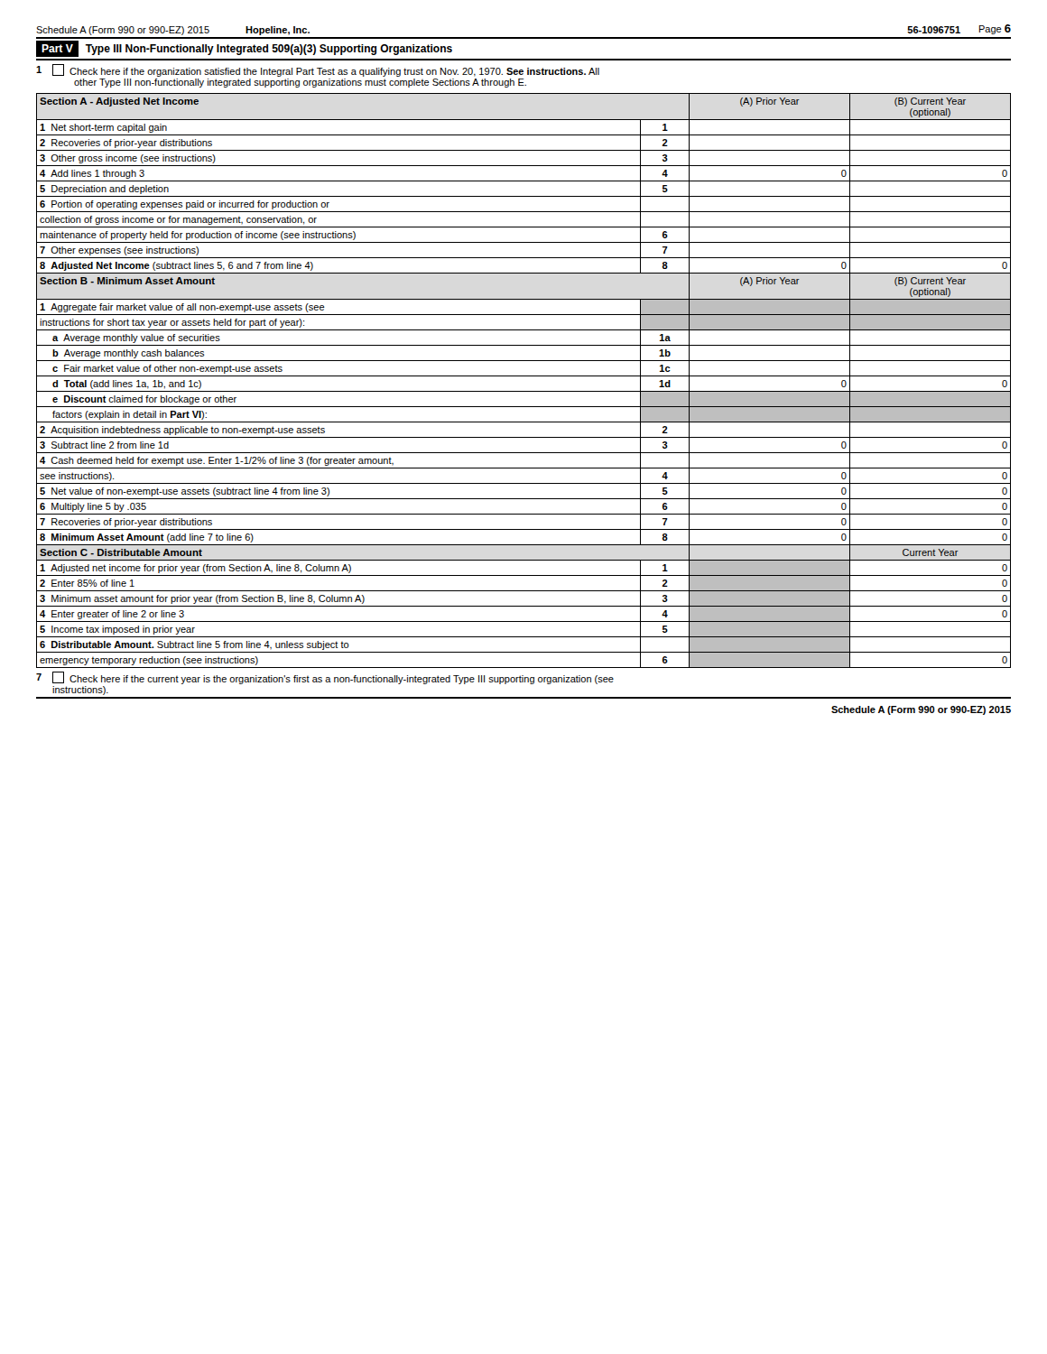Schedule A (Form 990 or 990-EZ) 2015
Hopeline, Inc.
56-1096751
Page 6
Part V
Type III Non-Functionally Integrated 509(a)(3) Supporting Organizations
1
Check here if the organization satisfied the Integral Part Test as a qualifying trust on Nov. 20, 1970. See instructions. All
other Type III non-functionally integrated supporting organizations must complete Sections A through E.
| Section A - Adjusted Net Income | (A) Prior Year | (B) Current Year (optional) |
| 1 Net short-term capital gain | 1 | | |
| 2 Recoveries of prior-year distributions | 2 | | |
| 3 Other gross income (see instructions) | 3 | | |
| 4 Add lines 1 through 3 | 4 | 0 | 0 |
| 5 Depreciation and depletion | 5 | | |
| 6 Portion of operating expenses paid or incurred for production or | | | |
| collection of gross income or for management, conservation, or | | | |
| maintenance of property held for production of income (see instructions) | 6 | | |
| 7 Other expenses (see instructions) | 7 | | |
| 8 Adjusted Net Income (subtract lines 5, 6 and 7 from line 4) | 8 | 0 | 0 |
| Section B - Minimum Asset Amount | (A) Prior Year | (B) Current Year (optional) |
| 1 Aggregate fair market value of all non-exempt-use assets (see | | | |
| instructions for short tax year or assets held for part of year): | | | |
| a Average monthly value of securities | 1a | | |
| b Average monthly cash balances | 1b | | |
| c Fair market value of other non-exempt-use assets | 1c | | |
| d Total (add lines 1a, 1b, and 1c) | 1d | 0 | 0 |
| e Discount claimed for blockage or other | | | |
| factors (explain in detail in Part VI ): | | | |
| 2 Acquisition indebtedness applicable to non-exempt-use assets | 2 | | |
| 3 Subtract line 2 from line 1d | 3 | 0 | 0 |
| 4 Cash deemed held for exempt use. Enter 1-1/2% of line 3 (for greater amount, | | | |
| see instructions). | 4 | 0 | 0 |
| 5 Net value of non-exempt-use assets (subtract line 4 from line 3) | 5 | 0 | 0 |
| 6 Multiply line 5 by .035 | 6 | 0 | 0 |
| 7 Recoveries of prior-year distributions | 7 | 0 | 0 |
| 8 Minimum Asset Amount (add line 7 to line 6) | 8 | 0 | 0 |
| Section C - Distributable Amount | | Current Year |
| 1 Adjusted net income for prior year (from Section A, line 8, Column A) | 1 | | 0 |
| 2 Enter 85% of line 1 | 2 | | 0 |
| 3 Minimum asset amount for prior year (from Section B, line 8, Column A) | 3 | | 0 |
| 4 Enter greater of line 2 or line 3 | 4 | | 0 |
| 5 Income tax imposed in prior year | 5 | | |
| 6 Distributable Amount. Subtract line 5 from line 4, unless subject to | | | |
| emergency temporary reduction (see instructions) | 6 | | 0 |
7
Check here if the current year is the organization's first as a non-functionally-integrated Type III supporting organization (see
instructions).
Schedule A (Form 990 or 990-EZ) 2015